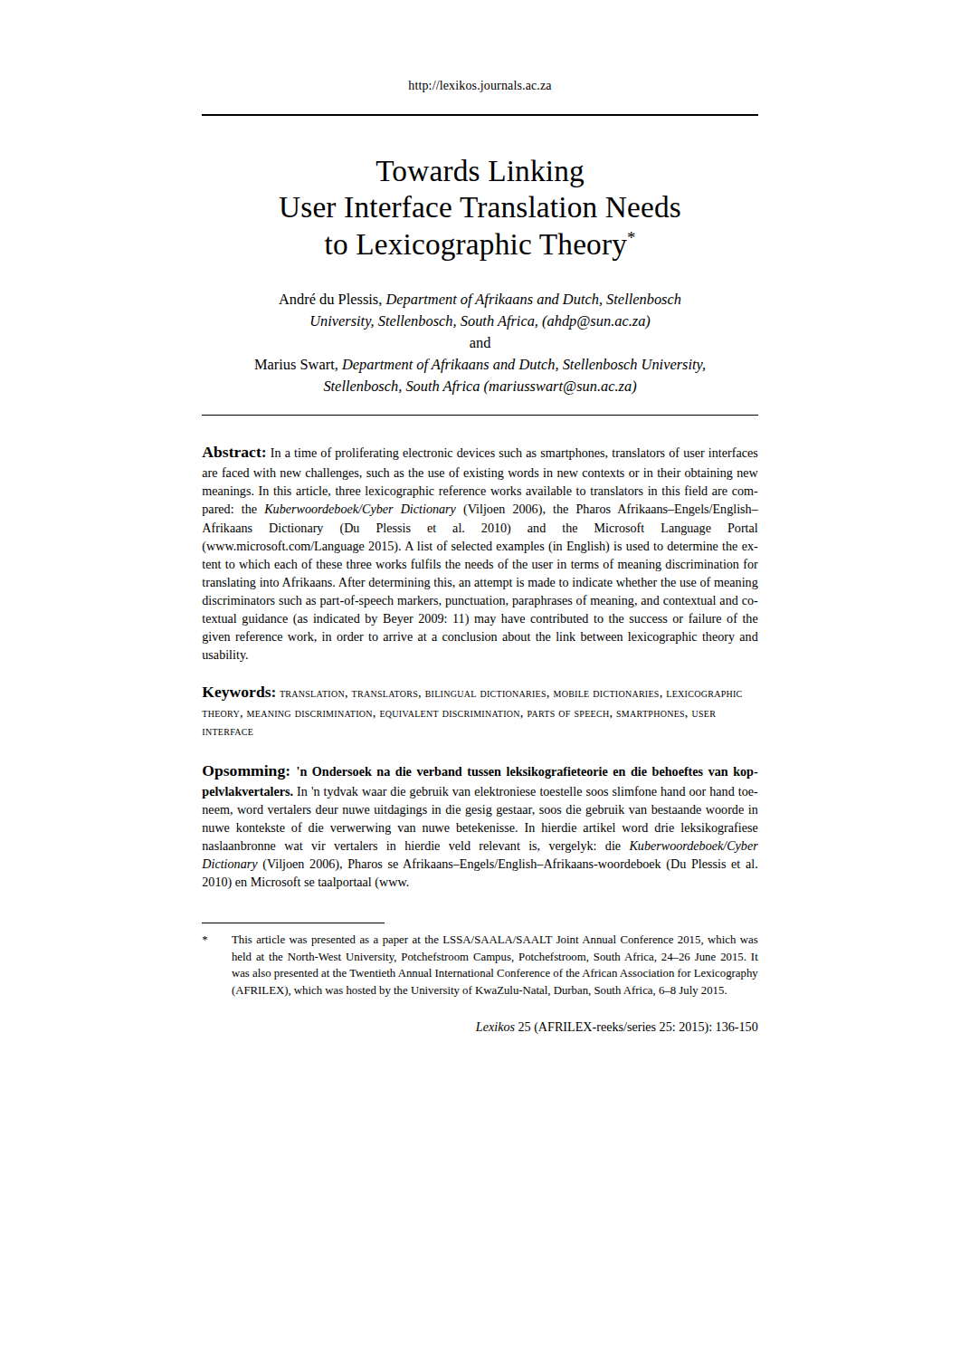http://lexikos.journals.ac.za
Towards Linking
User Interface Translation Needs
to Lexicographic Theory*
André du Plessis, Department of Afrikaans and Dutch, Stellenbosch
University, Stellenbosch, South Africa, (ahdp@sun.ac.za) and Marius Swart, Department of Afrikaans and Dutch, Stellenbosch University,
Stellenbosch, South Africa (mariusswart@sun.ac.za)
Abstract: In a time of proliferating electronic devices such as smartphones, translators of user interfaces are faced with new challenges, such as the use of existing words in new contexts or in their obtaining new meanings. In this article, three lexicographic reference works available to translators in this field are compared: the Kuberwoordeboek/Cyber Dictionary (Viljoen 2006), the Pharos Afrikaans–Engels/English–Afrikaans Dictionary (Du Plessis et al. 2010) and the Microsoft Language Portal (www.microsoft.com/Language 2015). A list of selected examples (in English) is used to determine the extent to which each of these three works fulfils the needs of the user in terms of meaning discrimination for translating into Afrikaans. After determining this, an attempt is made to indicate whether the use of meaning discriminators such as part-of-speech markers, punctuation, paraphrases of meaning, and contextual and co-textual guidance (as indicated by Beyer 2009: 11) may have contributed to the success or failure of the given reference work, in order to arrive at a conclusion about the link between lexicographic theory and usability.
Keywords: translation, translators, bilingual dictionaries, mobile dictionaries, lexicographic theory, meaning discrimination, equivalent discrimination, parts of speech, smartphones, user interface
Opsomming: 'n Ondersoek na die verband tussen leksikografieteorie en die behoeftes van koppelvlakvertalers. In 'n tydvak waar die gebruik van elektroniese toestelle soos slimfone hand oor hand toeneem, word vertalers deur nuwe uitdagings in die gesig gestaar, soos die gebruik van bestaande woorde in nuwe kontekste of die verwerwing van nuwe betekenisse. In hierdie artikel word drie leksikografiese naslaanbronne wat vir vertalers in hierdie veld relevant is, vergelyk: die Kuberwoordeboek/Cyber Dictionary (Viljoen 2006), Pharos se Afrikaans–Engels/English–Afrikaans-woordeboek (Du Plessis et al. 2010) en Microsoft se taalportaal (www.
*
This article was presented as a paper at the LSSA/SAALA/SAALT Joint Annual Conference 2015, which was held at the North-West University, Potchefstroom Campus, Potchefstroom, South Africa, 24–26 June 2015. It was also presented at the Twentieth Annual International Conference of the African Association for Lexicography (AFRILEX), which was hosted by the University of KwaZulu-Natal, Durban, South Africa, 6–8 July 2015.
Lexikos 25 (AFRILEX-reeks/series 25: 2015): 136-150